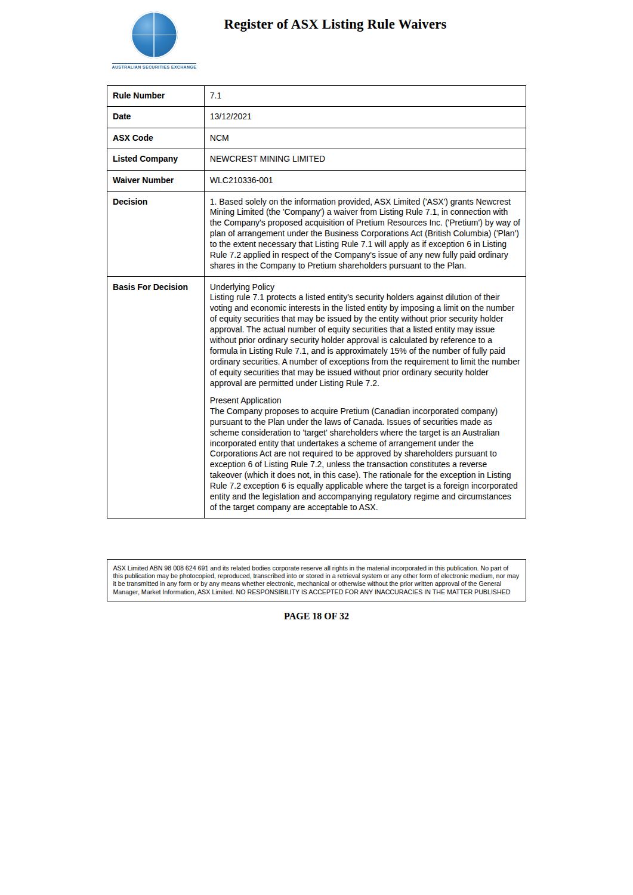AUSTRALIAN SECURITIES EXCHANGE
Register of ASX Listing Rule Waivers
| Rule Number | 7.1 |
| Date | 13/12/2021 |
| ASX Code | NCM |
| Listed Company | NEWCREST MINING LIMITED |
| Waiver Number | WLC210336-001 |
| Decision | 1. Based solely on the information provided, ASX Limited ('ASX') grants Newcrest Mining Limited (the 'Company') a waiver from Listing Rule 7.1, in connection with the Company's proposed acquisition of Pretium Resources Inc. ('Pretium') by way of plan of arrangement under the Business Corporations Act (British Columbia) ('Plan') to the extent necessary that Listing Rule 7.1 will apply as if exception 6 in Listing Rule 7.2 applied in respect of the Company's issue of any new fully paid ordinary shares in the Company to Pretium shareholders pursuant to the Plan. |
| Basis For Decision | Underlying Policy Listing rule 7.1 protects a listed entity's security holders against dilution of their voting and economic interests in the listed entity by imposing a limit on the number of equity securities that may be issued by the entity without prior security holder approval. The actual number of equity securities that a listed entity may issue without prior ordinary security holder approval is calculated by reference to a formula in Listing Rule 7.1, and is approximately 15% of the number of fully paid ordinary securities. A number of exceptions from the requirement to limit the number of equity securities that may be issued without prior ordinary security holder approval are permitted under Listing Rule 7.2. Present Application The Company proposes to acquire Pretium (Canadian incorporated company) pursuant to the Plan under the laws of Canada. Issues of securities made as scheme consideration to 'target' shareholders where the target is an Australian incorporated entity that undertakes a scheme of arrangement under the Corporations Act are not required to be approved by shareholders pursuant to exception 6 of Listing Rule 7.2, unless the transaction constitutes a reverse takeover (which it does not, in this case). The rationale for the exception in Listing Rule 7.2 exception 6 is equally applicable where the target is a foreign incorporated entity and the legislation and accompanying regulatory regime and circumstances of the target company are acceptable to ASX. |
ASX Limited ABN 98 008 624 691 and its related bodies corporate reserve all rights in the material incorporated in this publication. No part of this publication may be photocopied, reproduced, transcribed into or stored in a retrieval system or any other form of electronic medium, nor may it be transmitted in any form or by any means whether electronic, mechanical or otherwise without the prior written approval of the General Manager, Market Information, ASX Limited. NO RESPONSIBILITY IS ACCEPTED FOR ANY INACCURACIES IN THE MATTER PUBLISHED
PAGE 18 OF 32